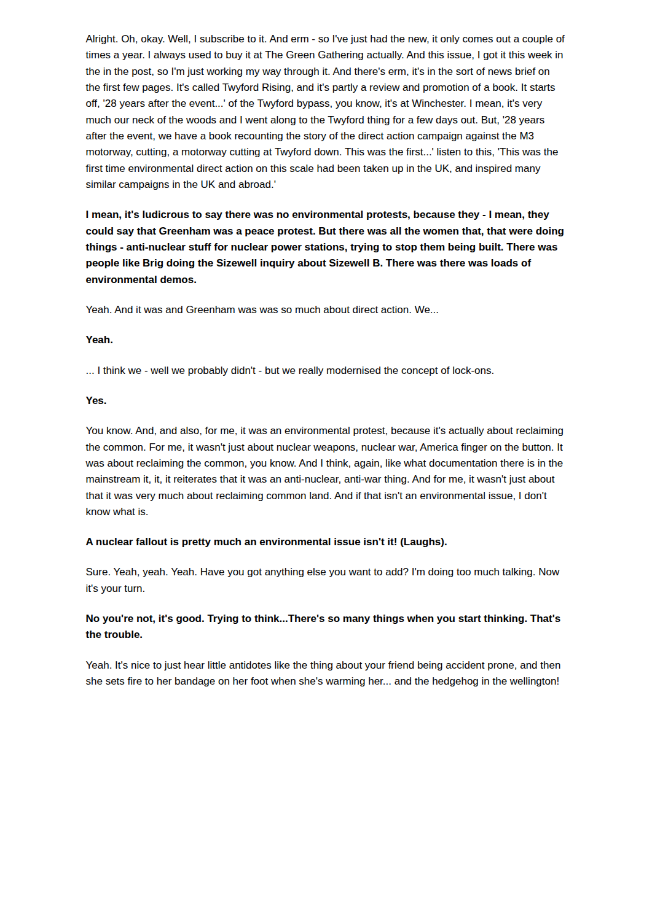Alright. Oh, okay. Well, I subscribe to it. And erm - so I've just had the new, it only comes out a couple of times a year. I always used to buy it at The Green Gathering actually. And this issue, I got it this week in the in the post, so I'm just working my way through it. And there's erm, it's in the sort of news brief on the first few pages. It's called Twyford Rising, and it's partly a review and promotion of a book. It starts off, '28 years after the event...' of the Twyford bypass, you know, it's at Winchester. I mean, it's very much our neck of the woods and I went along to the Twyford thing for a few days out. But, '28 years after the event, we have a book recounting the story of the direct action campaign against the M3 motorway, cutting, a motorway cutting at Twyford down. This was the first...' listen to this, 'This was the first time environmental direct action on this scale had been taken up in the UK, and inspired many similar campaigns in the UK and abroad.'
I mean, it's ludicrous to say there was no environmental protests, because they - I mean, they could say that Greenham was a peace protest. But there was all the women that, that were doing things - anti-nuclear stuff for nuclear power stations, trying to stop them being built. There was people like Brig doing the Sizewell inquiry about Sizewell B. There was there was loads of environmental demos.
Yeah. And it was and Greenham was was so much about direct action. We...
Yeah.
... I think we - well we probably didn't - but we really modernised the concept of lock-ons.
Yes.
You know. And, and also, for me, it was an environmental protest, because it's actually about reclaiming the common. For me, it wasn't just about nuclear weapons, nuclear war, America finger on the button. It was about reclaiming the common, you know. And I think, again, like what documentation there is in the mainstream it, it, it reiterates that it was an anti-nuclear, anti-war thing. And for me, it wasn't just about that it was very much about reclaiming common land. And if that isn't an environmental issue, I don't know what is.
A nuclear fallout is pretty much an environmental issue isn't it! (Laughs).
Sure. Yeah, yeah. Yeah. Have you got anything else you want to add? I'm doing too much talking. Now it's your turn.
No you're not, it's good. Trying to think...There's so many things when you start thinking. That's the trouble.
Yeah. It's nice to just hear little antidotes like the thing about your friend being accident prone, and then she sets fire to her bandage on her foot when she's warming her... and the hedgehog in the wellington!